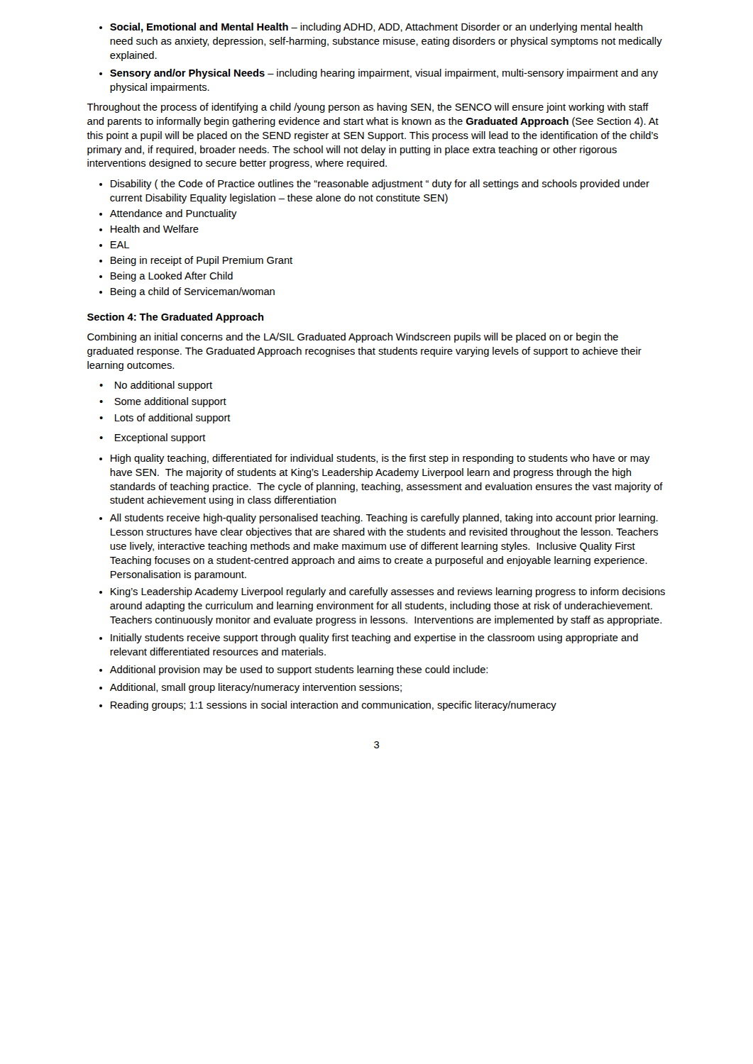Social, Emotional and Mental Health – including ADHD, ADD, Attachment Disorder or an underlying mental health need such as anxiety, depression, self-harming, substance misuse, eating disorders or physical symptoms not medically explained.
Sensory and/or Physical Needs – including hearing impairment, visual impairment, multi-sensory impairment and any physical impairments.
Throughout the process of identifying a child /young person as having SEN, the SENCO will ensure joint working with staff and parents to informally begin gathering evidence and start what is known as the Graduated Approach (See Section 4). At this point a pupil will be placed on the SEND register at SEN Support. This process will lead to the identification of the child’s primary and, if required, broader needs. The school will not delay in putting in place extra teaching or other rigorous interventions designed to secure better progress, where required.
Disability ( the Code of Practice outlines the “reasonable adjustment “ duty for all settings and schools provided under current Disability Equality legislation – these alone do not constitute SEN)
Attendance and Punctuality
Health and Welfare
EAL
Being in receipt of Pupil Premium Grant
Being a Looked After Child
Being a child of Serviceman/woman
Section 4: The Graduated Approach
Combining an initial concerns and the LA/SIL Graduated Approach Windscreen pupils will be placed on or begin the graduated response. The Graduated Approach recognises that students require varying levels of support to achieve their learning outcomes.
No additional support
Some additional support
Lots of additional support
Exceptional support
High quality teaching, differentiated for individual students, is the first step in responding to students who have or may have SEN. The majority of students at King’s Leadership Academy Liverpool learn and progress through the high standards of teaching practice. The cycle of planning, teaching, assessment and evaluation ensures the vast majority of student achievement using in class differentiation
All students receive high-quality personalised teaching. Teaching is carefully planned, taking into account prior learning. Lesson structures have clear objectives that are shared with the students and revisited throughout the lesson. Teachers use lively, interactive teaching methods and make maximum use of different learning styles. Inclusive Quality First Teaching focuses on a student-centred approach and aims to create a purposeful and enjoyable learning experience. Personalisation is paramount.
King’s Leadership Academy Liverpool regularly and carefully assesses and reviews learning progress to inform decisions around adapting the curriculum and learning environment for all students, including those at risk of underachievement. Teachers continuously monitor and evaluate progress in lessons. Interventions are implemented by staff as appropriate.
Initially students receive support through quality first teaching and expertise in the classroom using appropriate and relevant differentiated resources and materials.
Additional provision may be used to support students learning these could include:
Additional, small group literacy/numeracy intervention sessions;
Reading groups; 1:1 sessions in social interaction and communication, specific literacy/numeracy
3